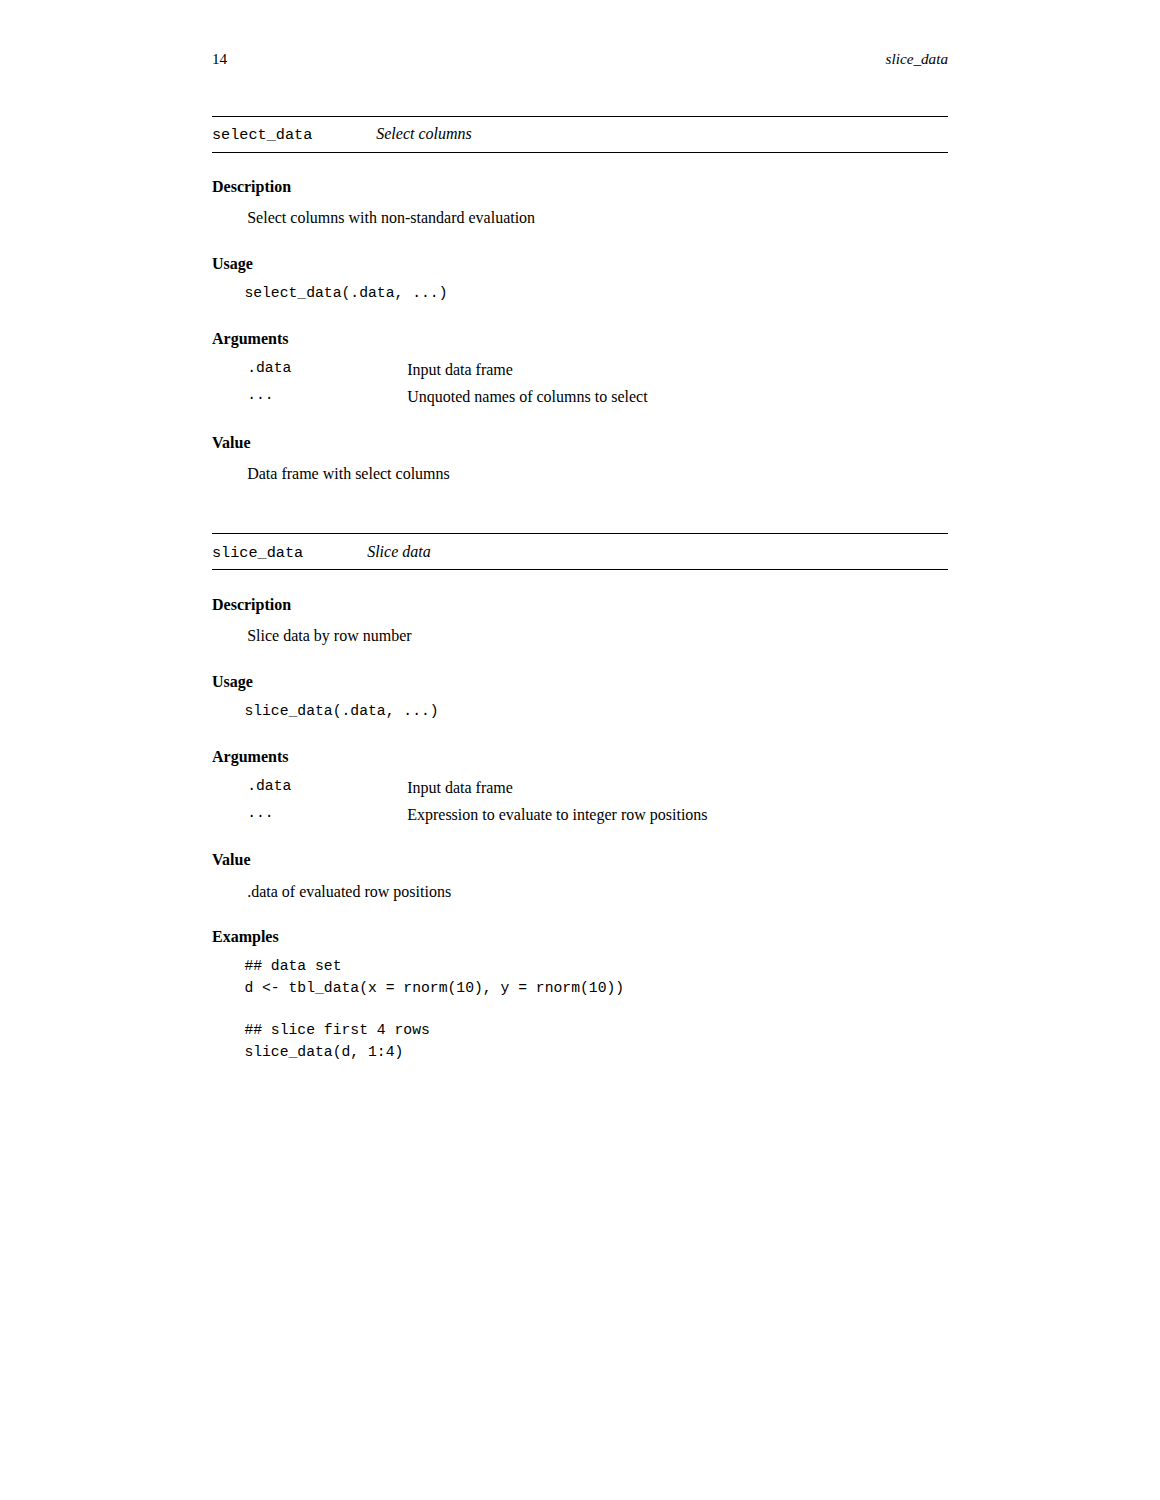14 slice_data
select_data Select columns
Description
Select columns with non-standard evaluation
Usage
select_data(.data, ...)
Arguments
.data
Input data frame
...
Unquoted names of columns to select
Value
Data frame with select columns
slice_data Slice data
Description
Slice data by row number
Usage
slice_data(.data, ...)
Arguments
.data
Input data frame
...
Expression to evaluate to integer row positions
Value
.data of evaluated row positions
Examples
## data set
d <- tbl_data(x = rnorm(10), y = rnorm(10))

## slice first 4 rows
slice_data(d, 1:4)